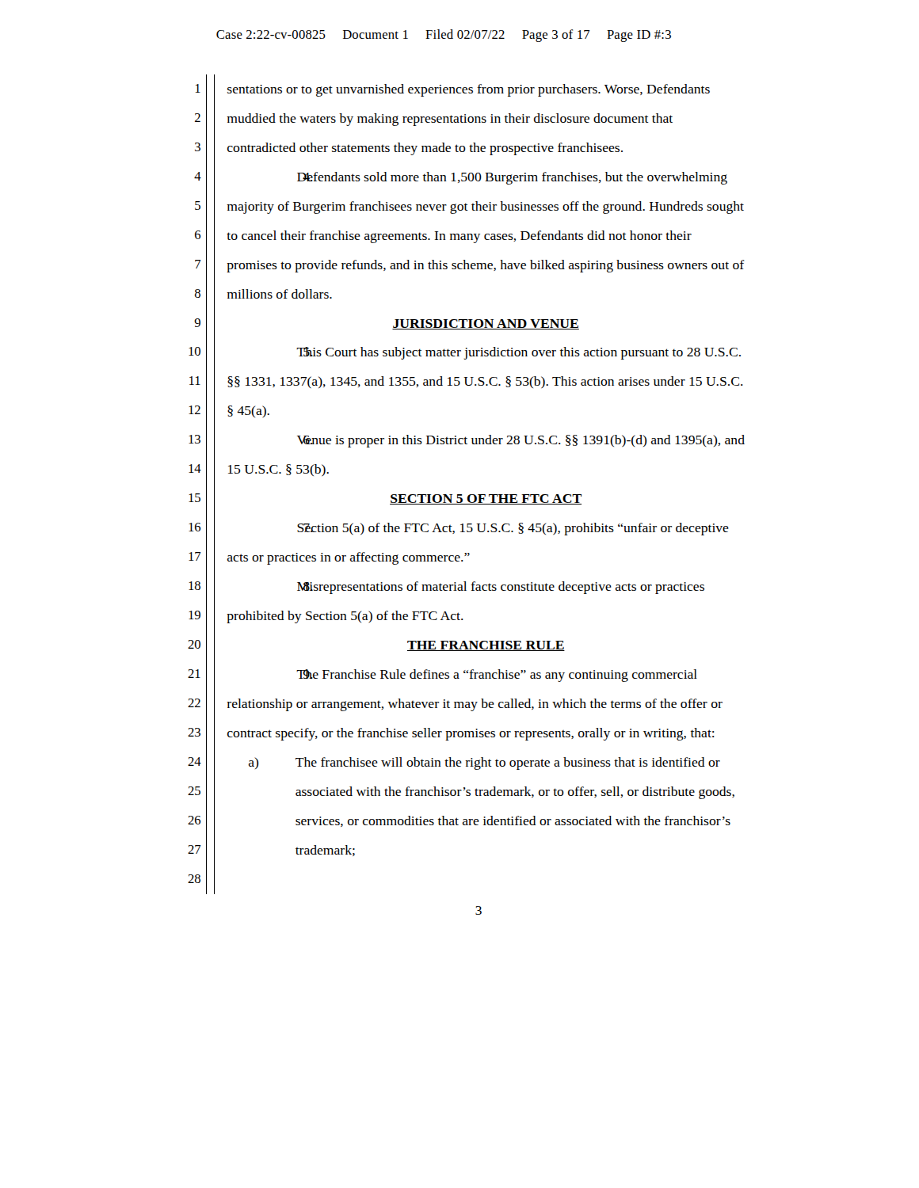Case 2:22-cv-00825 Document 1 Filed 02/07/22 Page 3 of 17 Page ID #:3
1
2
3
4
5
6
7
8
9
10
11
12
13
14
15
16
17
18
19
20
21
22
23
24
25
26
27
28
sentations or to get unvarnished experiences from prior purchasers. Worse, Defendants muddied the waters by making representations in their disclosure document that contradicted other statements they made to the prospective franchisees.
4. Defendants sold more than 1,500 Burgerim franchises, but the overwhelming majority of Burgerim franchisees never got their businesses off the ground. Hundreds sought to cancel their franchise agreements. In many cases, Defendants did not honor their promises to provide refunds, and in this scheme, have bilked aspiring business owners out of millions of dollars.
JURISDICTION AND VENUE
5. This Court has subject matter jurisdiction over this action pursuant to 28 U.S.C. §§ 1331, 1337(a), 1345, and 1355, and 15 U.S.C. § 53(b). This action arises under 15 U.S.C. § 45(a).
6. Venue is proper in this District under 28 U.S.C. §§ 1391(b)-(d) and 1395(a), and 15 U.S.C. § 53(b).
SECTION 5 OF THE FTC ACT
7. Section 5(a) of the FTC Act, 15 U.S.C. § 45(a), prohibits “unfair or deceptive acts or practices in or affecting commerce.”
8. Misrepresentations of material facts constitute deceptive acts or practices prohibited by Section 5(a) of the FTC Act.
THE FRANCHISE RULE
9. The Franchise Rule defines a “franchise” as any continuing commercial relationship or arrangement, whatever it may be called, in which the terms of the offer or contract specify, or the franchise seller promises or represents, orally or in writing, that:
a) The franchisee will obtain the right to operate a business that is identified or associated with the franchisor’s trademark, or to offer, sell, or distribute goods, services, or commodities that are identified or associated with the franchisor’s trademark;
3